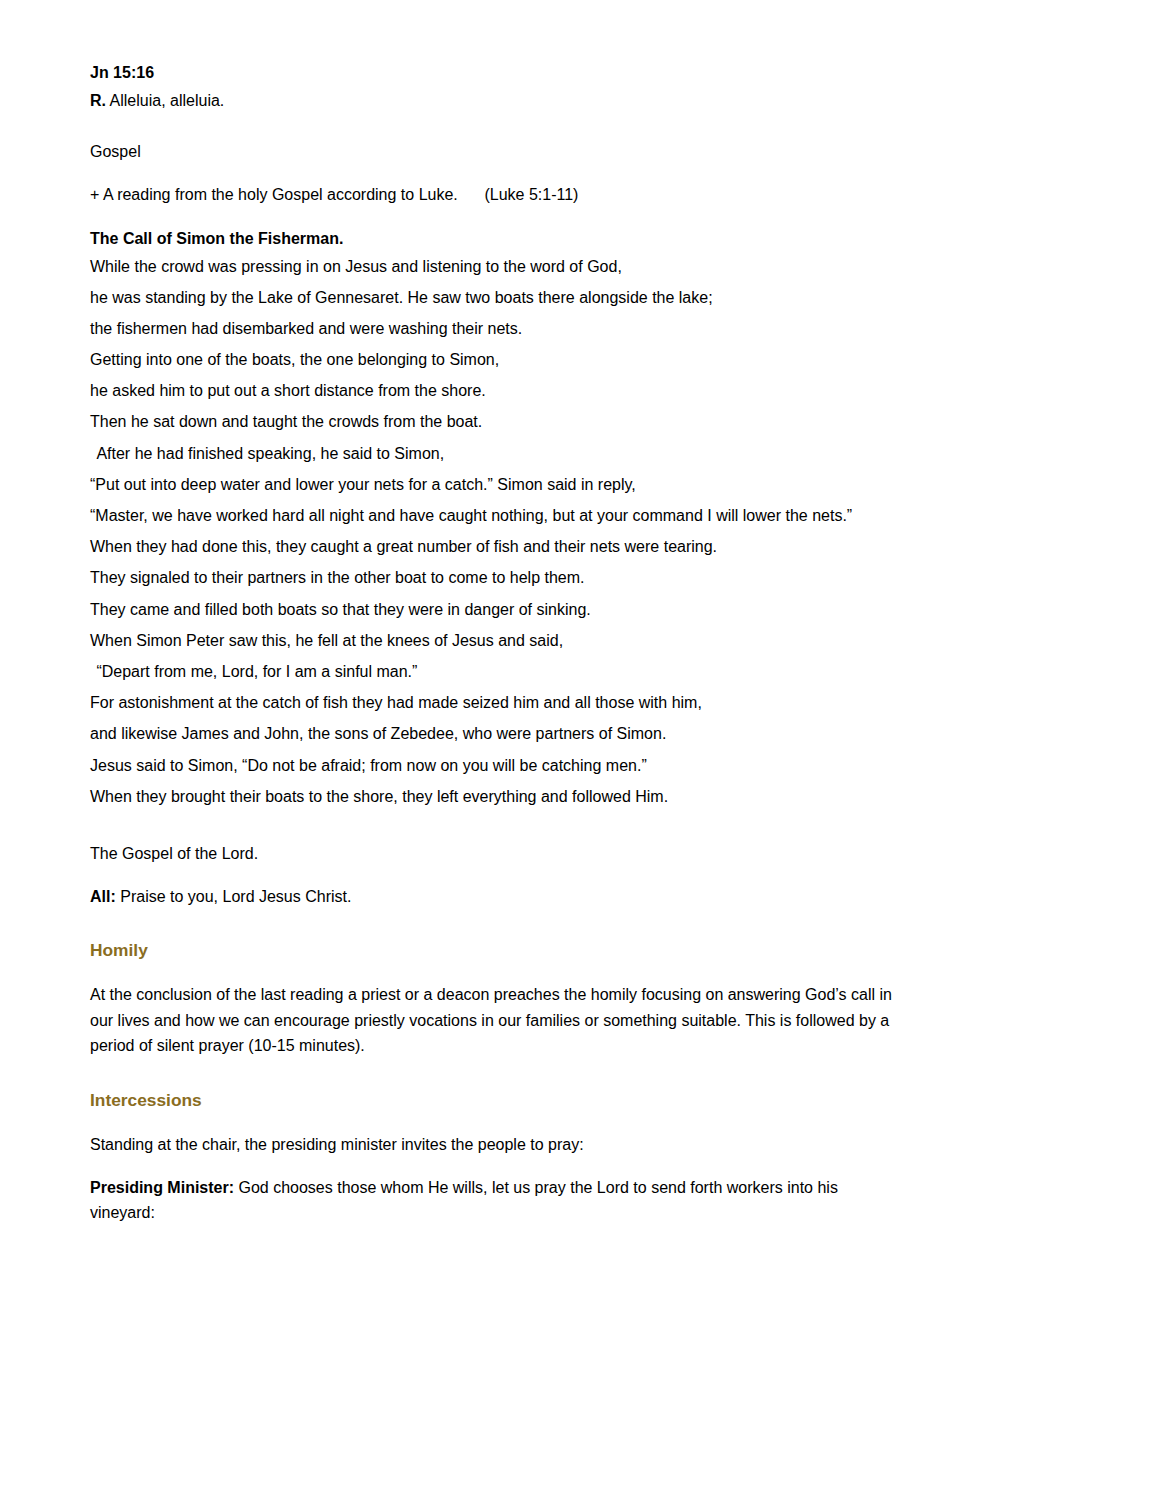Jn 15:16
R. Alleluia, alleluia.
Gospel
+ A reading from the holy Gospel according to Luke. (Luke 5:1-11)
The Call of Simon the Fisherman.
While the crowd was pressing in on Jesus and listening to the word of God,
he was standing by the Lake of Gennesaret. He saw two boats there alongside the lake;
the fishermen had disembarked and were washing their nets.
Getting into one of the boats, the one belonging to Simon,
he asked him to put out a short distance from the shore.
Then he sat down and taught the crowds from the boat.
After he had finished speaking, he said to Simon,
“Put out into deep water and lower your nets for a catch.” Simon said in reply,
“Master, we have worked hard all night and have caught nothing, but at your command I will lower the nets.”
When they had done this, they caught a great number of fish and their nets were tearing.
They signaled to their partners in the other boat to come to help them.
They came and filled both boats so that they were in danger of sinking.
When Simon Peter saw this, he fell at the knees of Jesus and said,
“Depart from me, Lord, for I am a sinful man.”
For astonishment at the catch of fish they had made seized him and all those with him,
and likewise James and John, the sons of Zebedee, who were partners of Simon.
Jesus said to Simon, “Do not be afraid; from now on you will be catching men.”
When they brought their boats to the shore, they left everything and followed Him.
The Gospel of the Lord.
All: Praise to you, Lord Jesus Christ.
Homily
At the conclusion of the last reading a priest or a deacon preaches the homily focusing on answering God’s call in our lives and how we can encourage priestly vocations in our families or something suitable. This is followed by a period of silent prayer (10-15 minutes).
Intercessions
Standing at the chair, the presiding minister invites the people to pray:
Presiding Minister: God chooses those whom He wills, let us pray the Lord to send forth workers into his vineyard: